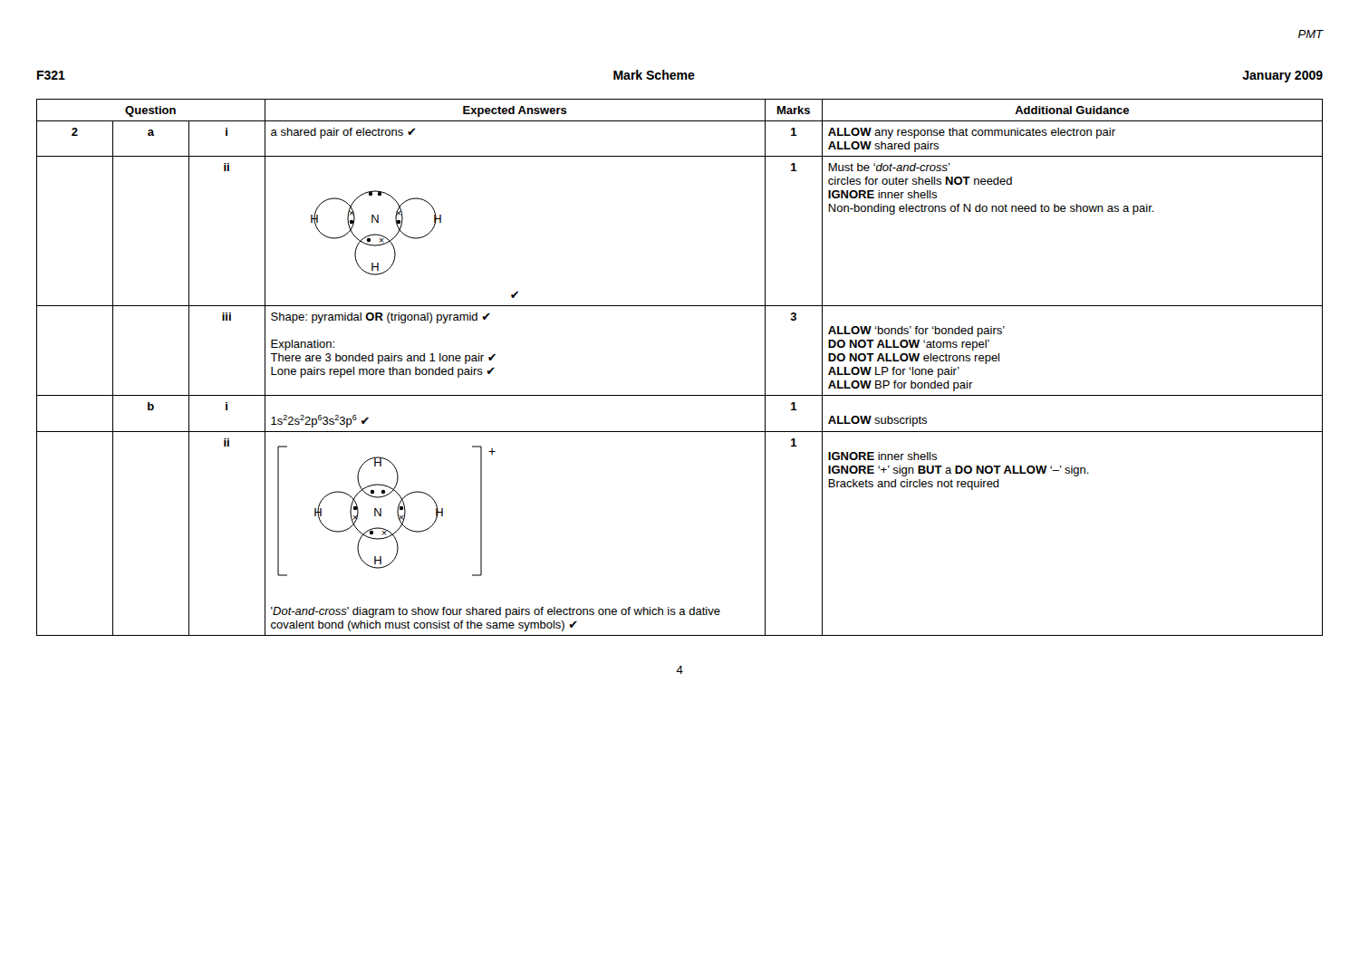PMT
F321
Mark Scheme
January 2009
| Question | Expected Answers | Marks | Additional Guidance |
| --- | --- | --- | --- |
| 2 | a | i | a shared pair of electrons ✔ | 1 | ALLOW any response that communicates electron pair ALLOW shared pairs |
| | | ii | N H H H × × × ✔ | 1 | Must be ‘ dot-and-cross ’ circles for outer shells NOT needed IGNORE inner shells Non-bonding electrons of N do not need to be shown as a pair. |
| | | iii | Shape: pyramidal OR (trigonal) pyramid ✔ Explanation: There are 3 bonded pairs and 1 lone pair ✔ Lone pairs repel more than bonded pairs ✔ | 3 | ALLOW ‘bonds’ for ‘bonded pairs’ DO NOT ALLOW ‘atoms repel’ DO NOT ALLOW electrons repel ALLOW LP for ‘lone pair’ ALLOW BP for bonded pair |
| | b | i | 1s 2 2s 2 2p 6 3s 2 3p 6 ✔ | 1 | ALLOW subscripts |
| | | ii | + N H H H H × × × ' Dot-and-cross ' diagram to show four shared pairs of electrons one of which is a dative covalent bond (which must consist of the same symbols) ✔ | 1 | IGNORE inner shells IGNORE ‘+’ sign BUT a DO NOT ALLOW ‘–’ sign. Brackets and circles not required |
4